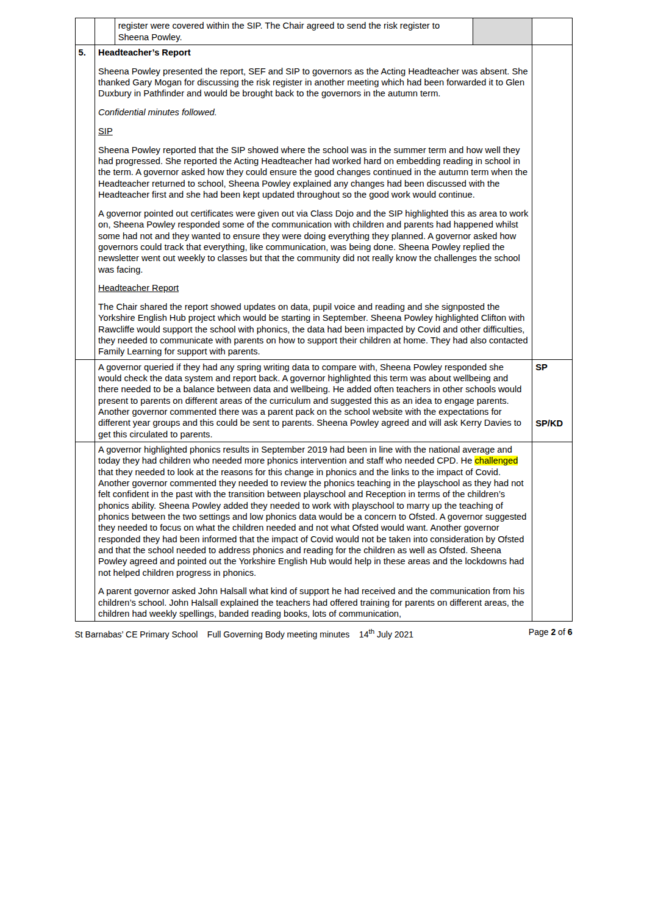| | | register were covered within the SIP. The Chair agreed to send the risk register to Sheena Powley. | | |
| 5. | Headteacher’s Report Sheena Powley presented the report, SEF and SIP to governors as the Acting Headteacher was absent. She thanked Gary Mogan for discussing the risk register in another meeting which had been forwarded it to Glen Duxbury in Pathfinder and would be brought back to the governors in the autumn term. Confidential minutes followed. SIP Sheena Powley reported that the SIP showed where the school was in the summer term and how well they had progressed. She reported the Acting Headteacher had worked hard on embedding reading in school in the term. A governor asked how they could ensure the good changes continued in the autumn term when the Headteacher returned to school, Sheena Powley explained any changes had been discussed with the Headteacher first and she had been kept updated throughout so the good work would continue. A governor pointed out certificates were given out via Class Dojo and the SIP highlighted this as area to work on, Sheena Powley responded some of the communication with children and parents had happened whilst some had not and they wanted to ensure they were doing everything they planned. A governor asked how governors could track that everything, like communication, was being done. Sheena Powley replied the newsletter went out weekly to classes but that the community did not really know the challenges the school was facing. Headteacher Report The Chair shared the report showed updates on data, pupil voice and reading and she signposted the Yorkshire English Hub project which would be starting in September. Sheena Powley highlighted Clifton with Rawcliffe would support the school with phonics, the data had been impacted by Covid and other difficulties, they needed to communicate with parents on how to support their children at home. They had also contacted Family Learning for support with parents. | |
| | A governor queried if they had any spring writing data to compare with, Sheena Powley responded she would check the data system and report back. A governor highlighted this term was about wellbeing and there needed to be a balance between data and wellbeing. He added often teachers in other schools would present to parents on different areas of the curriculum and suggested this as an idea to engage parents. Another governor commented there was a parent pack on the school website with the expectations for different year groups and this could be sent to parents. Sheena Powley agreed and will ask Kerry Davies to get this circulated to parents. | SP SP/KD |
| | A governor highlighted phonics results in September 2019 had been in line with the national average and today they had children who needed more phonics intervention and staff who needed CPD. He challenged that they needed to look at the reasons for this change in phonics and the links to the impact of Covid. Another governor commented they needed to review the phonics teaching in the playschool as they had not felt confident in the past with the transition between playschool and Reception in terms of the children’s phonics ability. Sheena Powley added they needed to work with playschool to marry up the teaching of phonics between the two settings and low phonics data would be a concern to Ofsted. A governor suggested they needed to focus on what the children needed and not what Ofsted would want. Another governor responded they had been informed that the impact of Covid would not be taken into consideration by Ofsted and that the school needed to address phonics and reading for the children as well as Ofsted. Sheena Powley agreed and pointed out the Yorkshire English Hub would help in these areas and the lockdowns had not helped children progress in phonics. A parent governor asked John Halsall what kind of support he had received and the communication from his children’s school. John Halsall explained the teachers had offered training for parents on different areas, the children had weekly spellings, banded reading books, lots of communication, | |
St Barnabas’ CE Primary School Full Governing Body meeting minutes 14th July 2021
Page 2 of 6